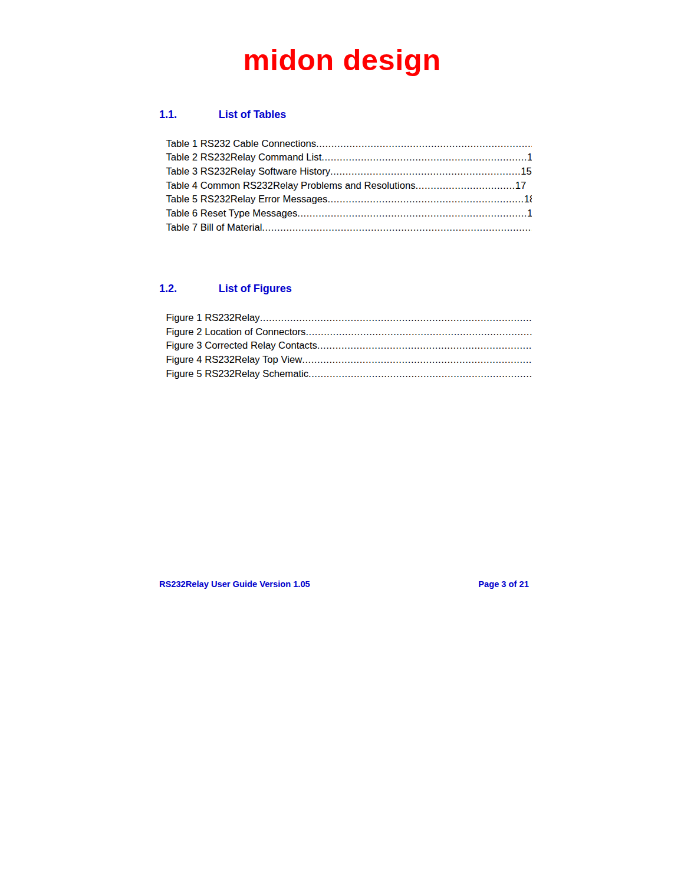midon design
1.1. List of Tables
Table 1 RS232 Cable Connections......................................................................... 6
Table 2 RS232Relay Command List.................................................................... 13
Table 3 RS232Relay Software History............................................................... 15
Table 4 Common RS232Relay Problems and Resolutions................................. 17
Table 5 RS232Relay Error Messages................................................................. 18
Table 6 Reset Type Messages............................................................................ 18
Table 7 Bill of Material............................................................................................ 19
1.2. List of Figures
Figure 1 RS232Relay.............................................................................................. 1
Figure 2 Location of Connectors............................................................................ 5
Figure 3 Corrected Relay Contacts........................................................................ 6
Figure 4 RS232Relay Top View............................................................................ 16
Figure 5 RS232Relay Schematic.......................................................................... 19
RS232Relay User Guide Version 1.05
Page 3 of 21